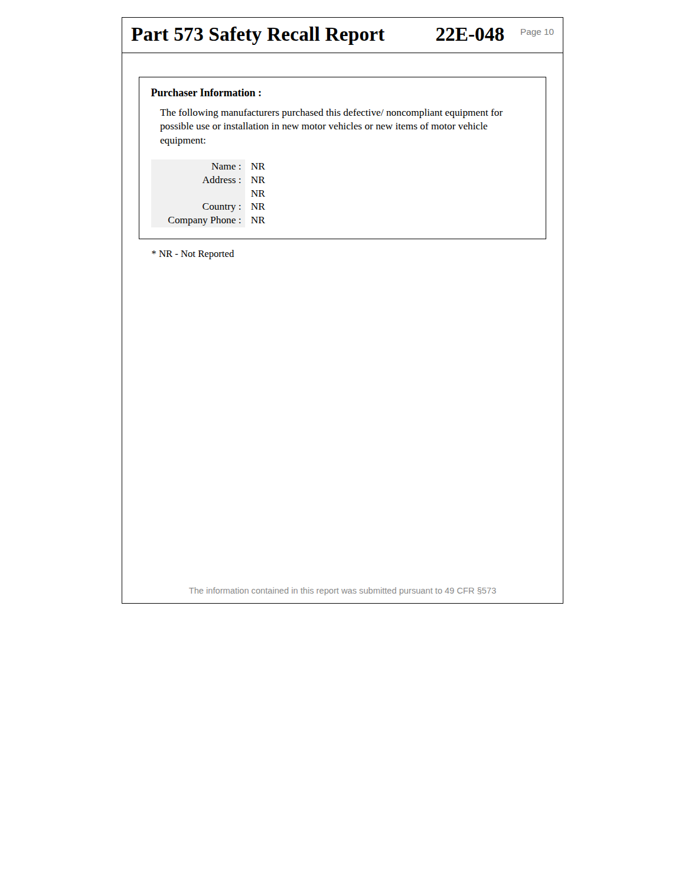Part 573 Safety Recall Report
22E-048
Page 10
Purchaser Information :
The following manufacturers purchased this defective/ noncompliant equipment for possible use or installation in new motor vehicles or new items of motor vehicle equipment:
| Name : | NR |
| Address : | NR |
| | NR |
| Country : | NR |
| Company Phone : | NR |
* NR - Not Reported
The information contained in this report was submitted pursuant to 49 CFR §573